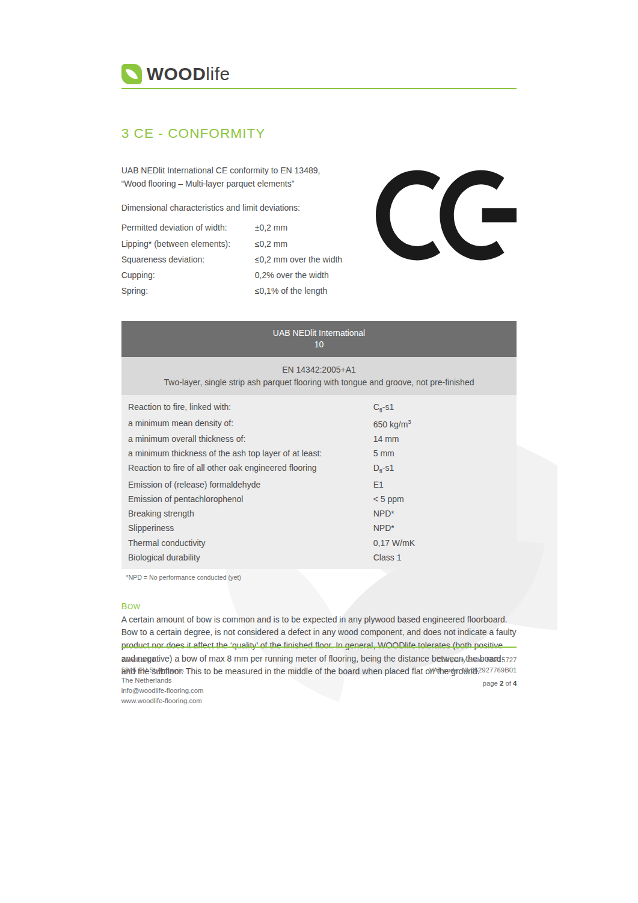WOODlife
3 CE - CONFORMITY
UAB NEDlit International CE conformity to EN 13489,
“Wood flooring – Multi-layer parquet elements”
Dimensional characteristics and limit deviations:
Permitted deviation of width:
±0,2 mm
Lipping* (between elements):
≤0,2 mm
Squareness deviation:
≤0,2 mm over the width
Cupping:
0,2% over the width
Spring:
≤0,1% of the length
| UAB NEDlit International 10 |
| --- |
| EN 14342:2005+A1 Two-layer, single strip ash parquet flooring with tongue and groove, not pre-finished |
| Reaction to fire, linked with: | C fl -s1 |
| a minimum mean density of: | 650 kg/m 3 |
| a minimum overall thickness of: | 14 mm |
| a minimum thickness of the ash top layer of at least: | 5 mm |
| Reaction to fire of all other oak engineered flooring | D fl -s1 |
| Emission of (release) formaldehyde | E1 |
| Emission of pentachlorophenol | < 5 ppm |
| Breaking strength | NPD* |
| Slipperiness | NPD* |
| Thermal conductivity | 0,17 W/mK |
| Biological durability | Class 1 |
*NPD = No performance conducted (yet)
BOW
A certain amount of bow is common and is to be expected in any plywood based engineered floorboard. Bow to a certain degree, is not considered a defect in any wood component, and does not indicate a faulty product nor does it affect the ‘quality’ of the finished floor. In general, WOODlife tolerates (both positive and negative) a bow of max 8 mm per running meter of flooring, being the distance between the board and the subfloor. This to be measured in the middle of the board when placed flat on the ground.
Zandkant 1
5845 EV St Anthonis
The Netherlands
info@woodlife-flooring.com
www.woodlife-flooring.com
Company code: 58215727
VAT code: NL852927769B01
page 2 of 4